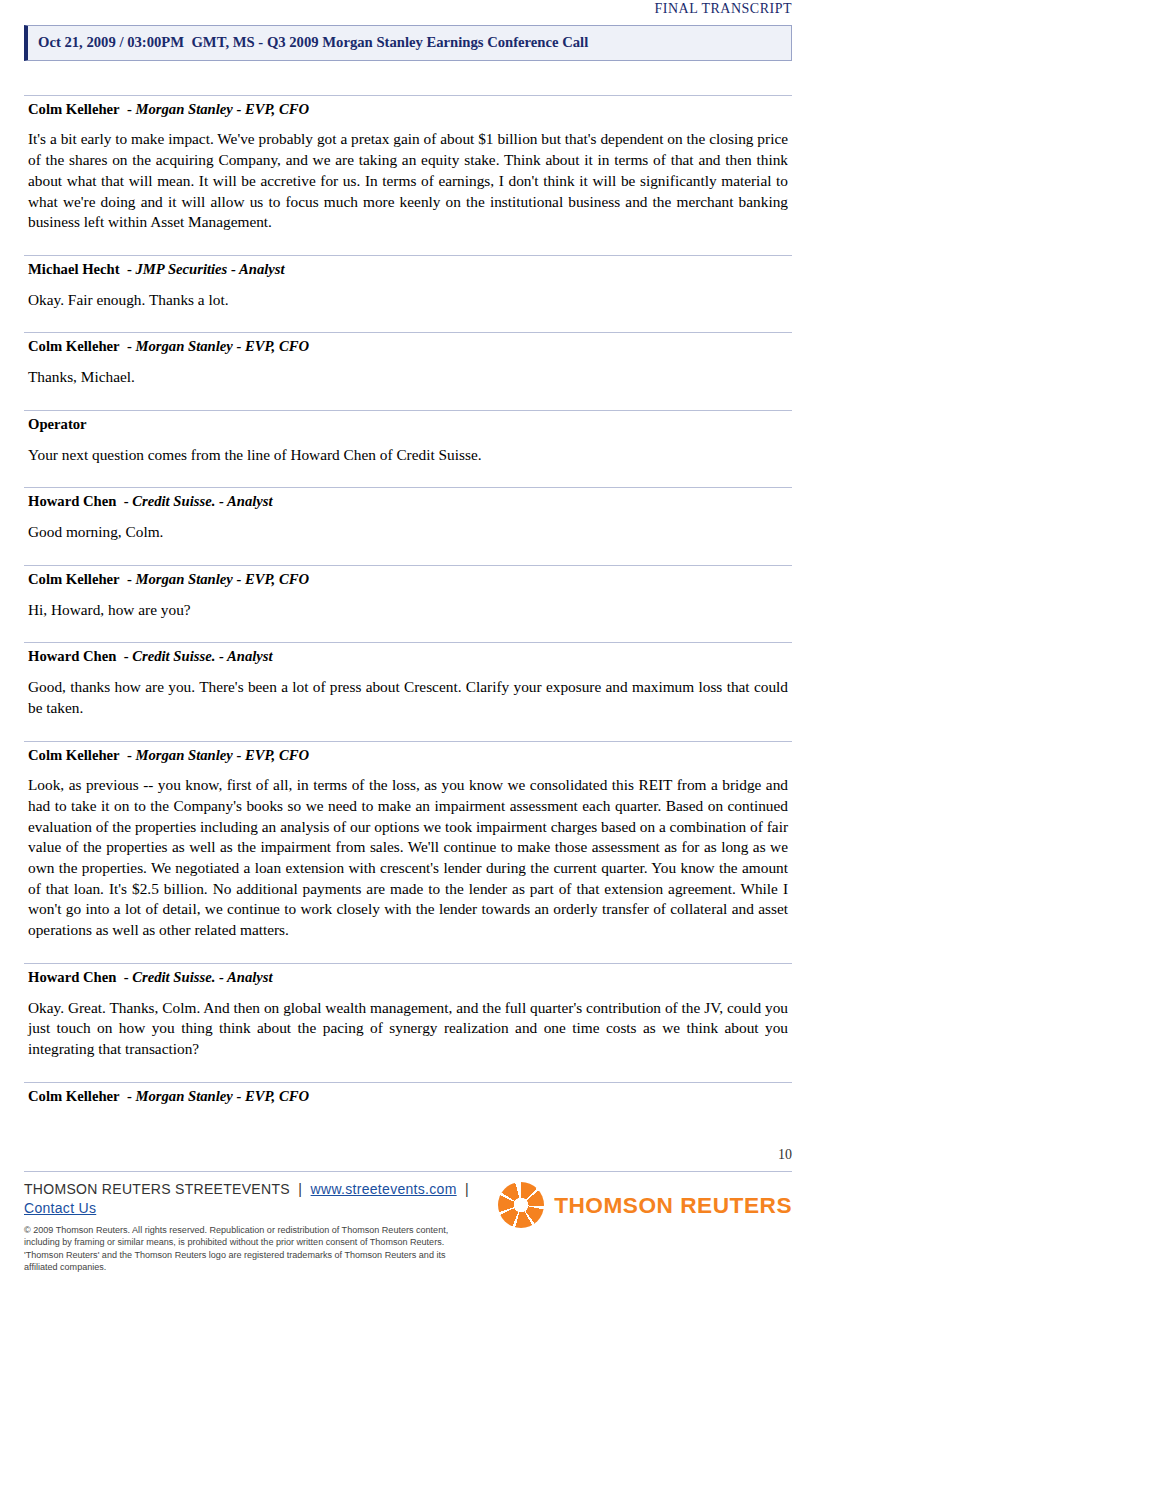FINAL TRANSCRIPT
Oct 21, 2009 / 03:00PM GMT, MS - Q3 2009 Morgan Stanley Earnings Conference Call
Colm Kelleher - Morgan Stanley - EVP, CFO
It's a bit early to make impact. We've probably got a pretax gain of about $1 billion but that's dependent on the closing price of the shares on the acquiring Company, and we are taking an equity stake. Think about it in terms of that and then think about what that will mean. It will be accretive for us. In terms of earnings, I don't think it will be significantly material to what we're doing and it will allow us to focus much more keenly on the institutional business and the merchant banking business left within Asset Management.
Michael Hecht - JMP Securities - Analyst
Okay. Fair enough. Thanks a lot.
Colm Kelleher - Morgan Stanley - EVP, CFO
Thanks, Michael.
Operator
Your next question comes from the line of Howard Chen of Credit Suisse.
Howard Chen - Credit Suisse. - Analyst
Good morning, Colm.
Colm Kelleher - Morgan Stanley - EVP, CFO
Hi, Howard, how are you?
Howard Chen - Credit Suisse. - Analyst
Good, thanks how are you. There's been a lot of press about Crescent. Clarify your exposure and maximum loss that could be taken.
Colm Kelleher - Morgan Stanley - EVP, CFO
Look, as previous -- you know, first of all, in terms of the loss, as you know we consolidated this REIT from a bridge and had to take it on to the Company's books so we need to make an impairment assessment each quarter. Based on continued evaluation of the properties including an analysis of our options we took impairment charges based on a combination of fair value of the properties as well as the impairment from sales. We'll continue to make those assessment as for as long as we own the properties. We negotiated a loan extension with crescent's lender during the current quarter. You know the amount of that loan. It's $2.5 billion. No additional payments are made to the lender as part of that extension agreement. While I won't go into a lot of detail, we continue to work closely with the lender towards an orderly transfer of collateral and asset operations as well as other related matters.
Howard Chen - Credit Suisse. - Analyst
Okay. Great. Thanks, Colm. And then on global wealth management, and the full quarter's contribution of the JV, could you just touch on how you thing think about the pacing of synergy realization and one time costs as we think about you integrating that transaction?
Colm Kelleher - Morgan Stanley - EVP, CFO
10
THOMSON REUTERS STREETEVENTS | www.streetevents.com | Contact Us
© 2009 Thomson Reuters. All rights reserved. Republication or redistribution of Thomson Reuters content, including by framing or similar means, is prohibited without the prior written consent of Thomson Reuters. 'Thomson Reuters' and the Thomson Reuters logo are registered trademarks of Thomson Reuters and its affiliated companies.
THOMSON REUTERS